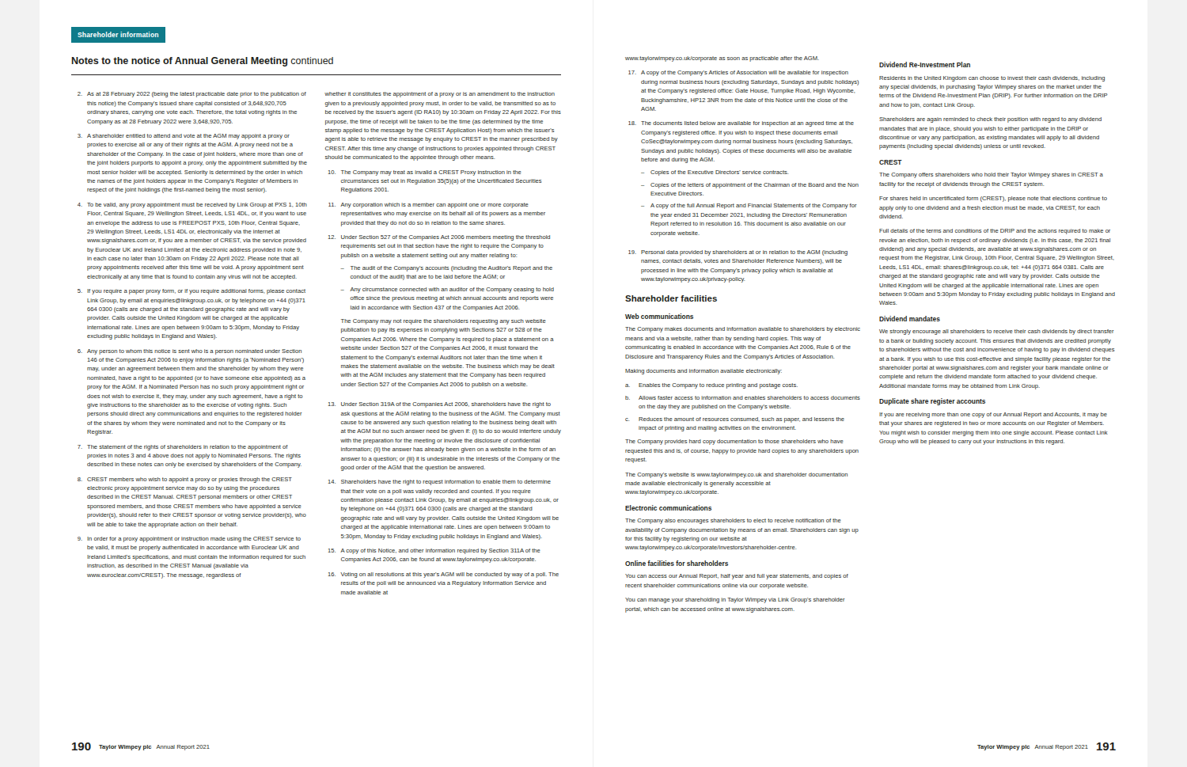Shareholder information
Notes to the notice of Annual General Meeting continued
2. As at 28 February 2022 (being the latest practicable date prior to the publication of this notice) the Company's issued share capital consisted of 3,648,920,705 ordinary shares, carrying one vote each. Therefore, the total voting rights in the Company as at 28 February 2022 were 3,648,920,705.
3. A shareholder entitled to attend and vote at the AGM may appoint a proxy or proxies to exercise all or any of their rights at the AGM. A proxy need not be a shareholder of the Company. In the case of joint holders, where more than one of the joint holders purports to appoint a proxy, only the appointment submitted by the most senior holder will be accepted. Seniority is determined by the order in which the names of the joint holders appear in the Company's Register of Members in respect of the joint holdings (the first-named being the most senior).
4. To be valid, any proxy appointment must be received by Link Group at PXS 1, 10th Floor, Central Square, 29 Wellington Street, Leeds, LS1 4DL, or, if you want to use an envelope the address to use is FREEPOST PXS, 10th Floor, Central Square, 29 Wellington Street, Leeds, LS1 4DL or, electronically via the internet at www.signalshares.com or, if you are a member of CREST, via the service provided by Euroclear UK and Ireland Limited at the electronic address provided in note 9, in each case no later than 10:30am on Friday 22 April 2022. Please note that all proxy appointments received after this time will be void. A proxy appointment sent electronically at any time that is found to contain any virus will not be accepted.
5. If you require a paper proxy form, or if you require additional forms, please contact Link Group, by email at enquiries@linkgroup.co.uk, or by telephone on +44 (0)371 664 0300 (calls are charged at the standard geographic rate and will vary by provider. Calls outside the United Kingdom will be charged at the applicable international rate. Lines are open between 9:00am to 5:30pm, Monday to Friday excluding public holidays in England and Wales).
6. Any person to whom this notice is sent who is a person nominated under Section 146 of the Companies Act 2006 to enjoy information rights (a 'Nominated Person') may, under an agreement between them and the shareholder by whom they were nominated, have a right to be appointed (or to have someone else appointed) as a proxy for the AGM. If a Nominated Person has no such proxy appointment right or does not wish to exercise it, they may, under any such agreement, have a right to give instructions to the shareholder as to the exercise of voting rights. Such persons should direct any communications and enquiries to the registered holder of the shares by whom they were nominated and not to the Company or its Registrar.
7. The statement of the rights of shareholders in relation to the appointment of proxies in notes 3 and 4 above does not apply to Nominated Persons. The rights described in these notes can only be exercised by shareholders of the Company.
8. CREST members who wish to appoint a proxy or proxies through the CREST electronic proxy appointment service may do so by using the procedures described in the CREST Manual. CREST personal members or other CREST sponsored members, and those CREST members who have appointed a service provider(s), should refer to their CREST sponsor or voting service provider(s), who will be able to take the appropriate action on their behalf.
9. In order for a proxy appointment or instruction made using the CREST service to be valid, it must be properly authenticated in accordance with Euroclear UK and Ireland Limited's specifications, and must contain the information required for such instruction, as described in the CREST Manual (available via www.euroclear.com/CREST). The message, regardless of
whether it constitutes the appointment of a proxy or is an amendment to the instruction given to a previously appointed proxy must, in order to be valid, be transmitted so as to be received by the issuer's agent (ID RA10) by 10:30am on Friday 22 April 2022. For this purpose, the time of receipt will be taken to be the time (as determined by the time stamp applied to the message by the CREST Application Host) from which the issuer's agent is able to retrieve the message by enquiry to CREST in the manner prescribed by CREST. After this time any change of instructions to proxies appointed through CREST should be communicated to the appointee through other means.
10. The Company may treat as invalid a CREST Proxy instruction in the circumstances set out in Regulation 35(5)(a) of the Uncertificated Securities Regulations 2001.
11. Any corporation which is a member can appoint one or more corporate representatives who may exercise on its behalf all of its powers as a member provided that they do not do so in relation to the same shares.
12. Under Section 527 of the Companies Act 2006 members meeting the threshold requirements set out in that section have the right to require the Company to publish on a website a statement setting out any matter relating to:
The audit of the Company's accounts (including the Auditor's Report and the conduct of the audit) that are to be laid before the AGM; or
Any circumstance connected with an auditor of the Company ceasing to hold office since the previous meeting at which annual accounts and reports were laid in accordance with Section 437 of the Companies Act 2006.
The Company may not require the shareholders requesting any such website publication to pay its expenses in complying with Sections 527 or 528 of the Companies Act 2006. Where the Company is required to place a statement on a website under Section 527 of the Companies Act 2006, it must forward the statement to the Company's external Auditors not later than the time when it makes the statement available on the website. The business which may be dealt with at the AGM includes any statement that the Company has been required under Section 527 of the Companies Act 2006 to publish on a website.
13. Under Section 319A of the Companies Act 2006, shareholders have the right to ask questions at the AGM relating to the business of the AGM. The Company must cause to be answered any such question relating to the business being dealt with at the AGM but no such answer need be given if: (i) to do so would interfere unduly with the preparation for the meeting or involve the disclosure of confidential information; (ii) the answer has already been given on a website in the form of an answer to a question; or (iii) it is undesirable in the interests of the Company or the good order of the AGM that the question be answered.
14. Shareholders have the right to request information to enable them to determine that their vote on a poll was validly recorded and counted. If you require confirmation please contact Link Group, by email at enquiries@linkgroup.co.uk, or by telephone on +44 (0)371 664 0300 (calls are charged at the standard geographic rate and will vary by provider. Calls outside the United Kingdom will be charged at the applicable international rate. Lines are open between 9:00am to 5:30pm, Monday to Friday excluding public holidays in England and Wales).
15. A copy of this Notice, and other information required by Section 311A of the Companies Act 2006, can be found at www.taylorwimpey.co.uk/corporate.
16. Voting on all resolutions at this year's AGM will be conducted by way of a poll. The results of the poll will be announced via a Regulatory Information Service and made available at
190
Taylor Wimpey plc Annual Report 2021
www.taylorwimpey.co.uk/corporate as soon as practicable after the AGM.
17. A copy of the Company's Articles of Association will be available for inspection during normal business hours (excluding Saturdays, Sundays and public holidays) at the Company's registered office: Gate House, Turnpike Road, High Wycombe, Buckinghamshire, HP12 3NR from the date of this Notice until the close of the AGM.
18. The documents listed below are available for inspection at an agreed time at the Company's registered office. If you wish to inspect these documents email CoSec@taylorwimpey.com during normal business hours (excluding Saturdays, Sundays and public holidays). Copies of these documents will also be available before and during the AGM.
Copies of the Executive Directors' service contracts.
Copies of the letters of appointment of the Chairman of the Board and the Non Executive Directors.
A copy of the full Annual Report and Financial Statements of the Company for the year ended 31 December 2021, including the Directors' Remuneration Report referred to in resolution 16. This document is also available on our corporate website.
19. Personal data provided by shareholders at or in relation to the AGM (including names, contact details, votes and Shareholder Reference Numbers), will be processed in line with the Company's privacy policy which is available at www.taylorwimpey.co.uk/privacy-policy.
Shareholder facilities
Web communications
The Company makes documents and information available to shareholders by electronic means and via a website, rather than by sending hard copies. This way of communicating is enabled in accordance with the Companies Act 2006, Rule 6 of the Disclosure and Transparency Rules and the Company's Articles of Association.
Making documents and information available electronically:
a. Enables the Company to reduce printing and postage costs.
b. Allows faster access to information and enables shareholders to access documents on the day they are published on the Company's website.
c. Reduces the amount of resources consumed, such as paper, and lessens the impact of printing and mailing activities on the environment.
The Company provides hard copy documentation to those shareholders who have requested this and is, of course, happy to provide hard copies to any shareholders upon request.
The Company's website is www.taylorwimpey.co.uk and shareholder documentation made available electronically is generally accessible at www.taylorwimpey.co.uk/corporate.
Electronic communications
The Company also encourages shareholders to elect to receive notification of the availability of Company documentation by means of an email. Shareholders can sign up for this facility by registering on our website at www.taylorwimpey.co.uk/corporate/investors/shareholder-centre.
Online facilities for shareholders
You can access our Annual Report, half year and full year statements, and copies of recent shareholder communications online via our corporate website.
You can manage your shareholding in Taylor Wimpey via Link Group's shareholder portal, which can be accessed online at www.signalshares.com.
Dividend Re-Investment Plan
Residents in the United Kingdom can choose to invest their cash dividends, including any special dividends, in purchasing Taylor Wimpey shares on the market under the terms of the Dividend Re-Investment Plan (DRIP). For further information on the DRIP and how to join, contact Link Group.
Shareholders are again reminded to check their position with regard to any dividend mandates that are in place, should you wish to either participate in the DRIP or discontinue or vary any participation, as existing mandates will apply to all dividend payments (including special dividends) unless or until revoked.
CREST
The Company offers shareholders who hold their Taylor Wimpey shares in CREST a facility for the receipt of dividends through the CREST system.
For shares held in uncertificated form (CREST), please note that elections continue to apply only to one dividend and a fresh election must be made, via CREST, for each dividend.
Full details of the terms and conditions of the DRIP and the actions required to make or revoke an election, both in respect of ordinary dividends (i.e. in this case, the 2021 final dividend) and any special dividends, are available at www.signalshares.com or on request from the Registrar, Link Group, 10th Floor, Central Square, 29 Wellington Street, Leeds, LS1 4DL, email: shares@linkgroup.co.uk, tel: +44 (0)371 664 0381. Calls are charged at the standard geographic rate and will vary by provider. Calls outside the United Kingdom will be charged at the applicable international rate. Lines are open between 9:00am and 5:30pm Monday to Friday excluding public holidays in England and Wales.
Dividend mandates
We strongly encourage all shareholders to receive their cash dividends by direct transfer to a bank or building society account. This ensures that dividends are credited promptly to shareholders without the cost and inconvenience of having to pay in dividend cheques at a bank. If you wish to use this cost-effective and simple facility please register for the shareholder portal at www.signalshares.com and register your bank mandate online or complete and return the dividend mandate form attached to your dividend cheque. Additional mandate forms may be obtained from Link Group.
Duplicate share register accounts
If you are receiving more than one copy of our Annual Report and Accounts, it may be that your shares are registered in two or more accounts on our Register of Members. You might wish to consider merging them into one single account. Please contact Link Group who will be pleased to carry out your instructions in this regard.
Taylor Wimpey plc Annual Report 2021
191